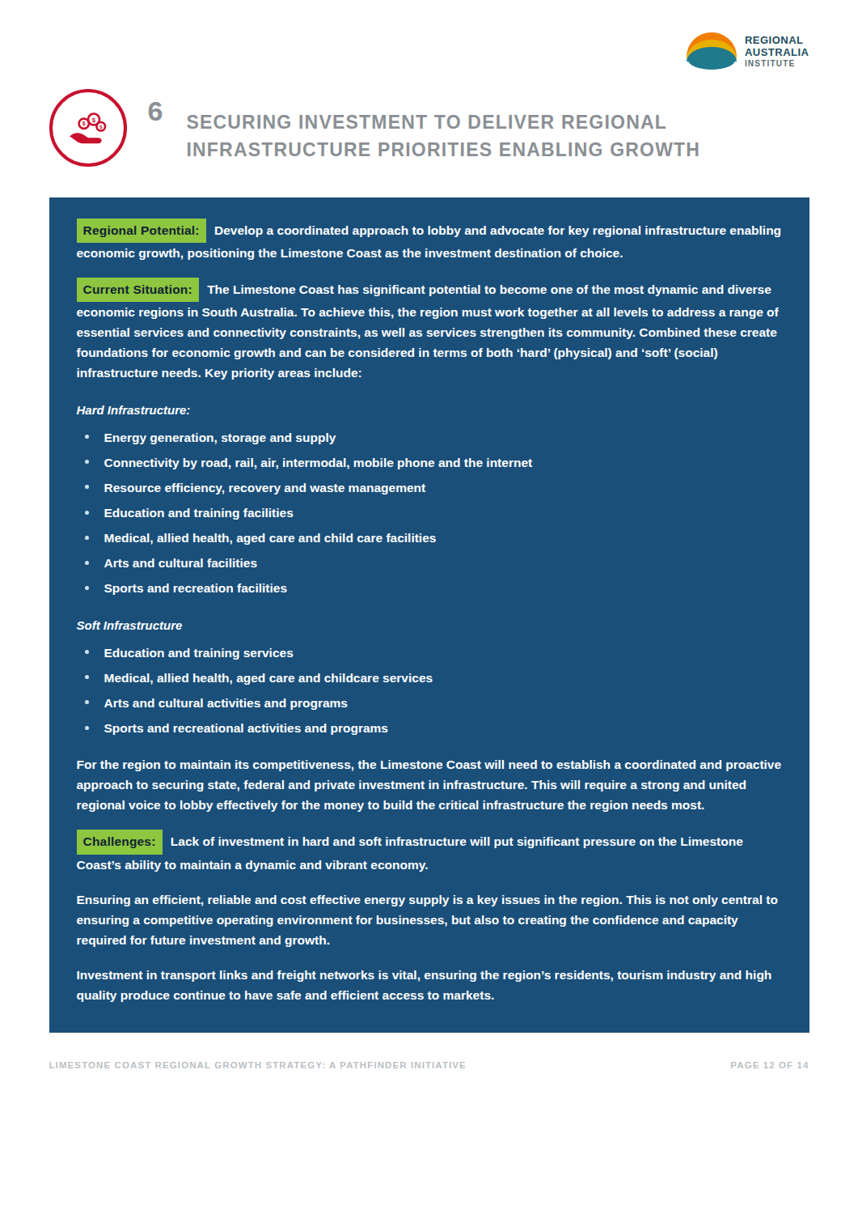REGIONAL AUSTRALIA INSTITUTE
$ $ $
6
Securing investment to deliver regional infrastructure priorities enabling growth
Regional Potential: Develop a coordinated approach to lobby and advocate for key regional infrastructure enabling economic growth, positioning the Limestone Coast as the investment destination of choice.
Current Situation: The Limestone Coast has significant potential to become one of the most dynamic and diverse economic regions in South Australia. To achieve this, the region must work together at all levels to address a range of essential services and connectivity constraints, as well as services strengthen its community. Combined these create foundations for economic growth and can be considered in terms of both ‘hard’ (physical) and ‘soft’ (social) infrastructure needs. Key priority areas include:
Hard Infrastructure:
Energy generation, storage and supply
Connectivity by road, rail, air, intermodal, mobile phone and the internet
Resource efficiency, recovery and waste management
Education and training facilities
Medical, allied health, aged care and child care facilities
Arts and cultural facilities
Sports and recreation facilities
Soft Infrastructure
Education and training services
Medical, allied health, aged care and childcare services
Arts and cultural activities and programs
Sports and recreational activities and programs
For the region to maintain its competitiveness, the Limestone Coast will need to establish a coordinated and proactive approach to securing state, federal and private investment in infrastructure. This will require a strong and united regional voice to lobby effectively for the money to build the critical infrastructure the region needs most.
Challenges: Lack of investment in hard and soft infrastructure will put significant pressure on the Limestone Coast’s ability to maintain a dynamic and vibrant economy.
Ensuring an efficient, reliable and cost effective energy supply is a key issues in the region. This is not only central to ensuring a competitive operating environment for businesses, but also to creating the confidence and capacity required for future investment and growth.
Investment in transport links and freight networks is vital, ensuring the region’s residents, tourism industry and high quality produce continue to have safe and efficient access to markets.
Limestone Coast Regional Growth Strategy: A Pathfinder Initiative
Page 12 of 14